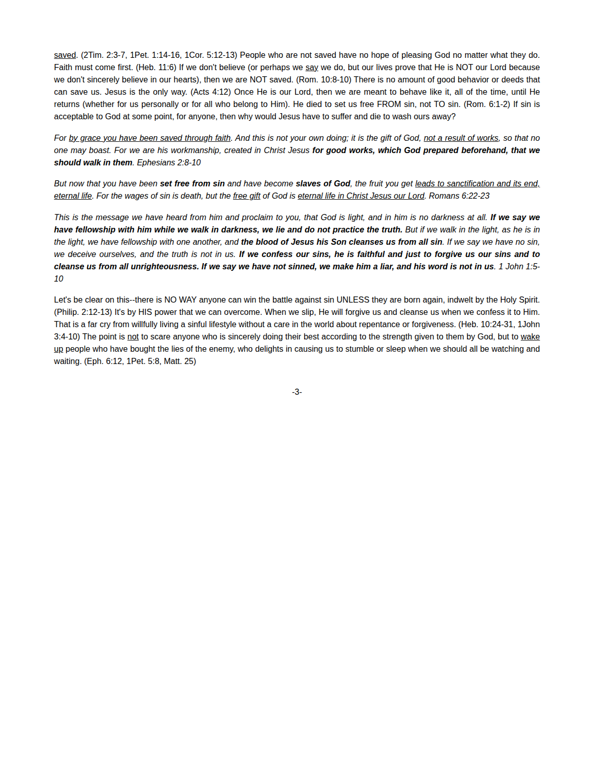saved. (2Tim. 2:3-7, 1Pet. 1:14-16, 1Cor. 5:12-13) People who are not saved have no hope of pleasing God no matter what they do. Faith must come first. (Heb. 11:6) If we don't believe (or perhaps we say we do, but our lives prove that He is NOT our Lord because we don't sincerely believe in our hearts), then we are NOT saved. (Rom. 10:8-10) There is no amount of good behavior or deeds that can save us. Jesus is the only way. (Acts 4:12) Once He is our Lord, then we are meant to behave like it, all of the time, until He returns (whether for us personally or for all who belong to Him). He died to set us free FROM sin, not TO sin. (Rom. 6:1-2) If sin is acceptable to God at some point, for anyone, then why would Jesus have to suffer and die to wash ours away?
For by grace you have been saved through faith. And this is not your own doing; it is the gift of God, not a result of works, so that no one may boast. For we are his workmanship, created in Christ Jesus for good works, which God prepared beforehand, that we should walk in them. Ephesians 2:8-10
But now that you have been set free from sin and have become slaves of God, the fruit you get leads to sanctification and its end, eternal life. For the wages of sin is death, but the free gift of God is eternal life in Christ Jesus our Lord. Romans 6:22-23
This is the message we have heard from him and proclaim to you, that God is light, and in him is no darkness at all. If we say we have fellowship with him while we walk in darkness, we lie and do not practice the truth. But if we walk in the light, as he is in the light, we have fellowship with one another, and the blood of Jesus his Son cleanses us from all sin. If we say we have no sin, we deceive ourselves, and the truth is not in us. If we confess our sins, he is faithful and just to forgive us our sins and to cleanse us from all unrighteousness. If we say we have not sinned, we make him a liar, and his word is not in us. 1 John 1:5-10
Let's be clear on this--there is NO WAY anyone can win the battle against sin UNLESS they are born again, indwelt by the Holy Spirit. (Philip. 2:12-13) It's by HIS power that we can overcome. When we slip, He will forgive us and cleanse us when we confess it to Him. That is a far cry from willfully living a sinful lifestyle without a care in the world about repentance or forgiveness. (Heb. 10:24-31, 1John 3:4-10) The point is not to scare anyone who is sincerely doing their best according to the strength given to them by God, but to wake up people who have bought the lies of the enemy, who delights in causing us to stumble or sleep when we should all be watching and waiting. (Eph. 6:12, 1Pet. 5:8, Matt. 25)
-3-